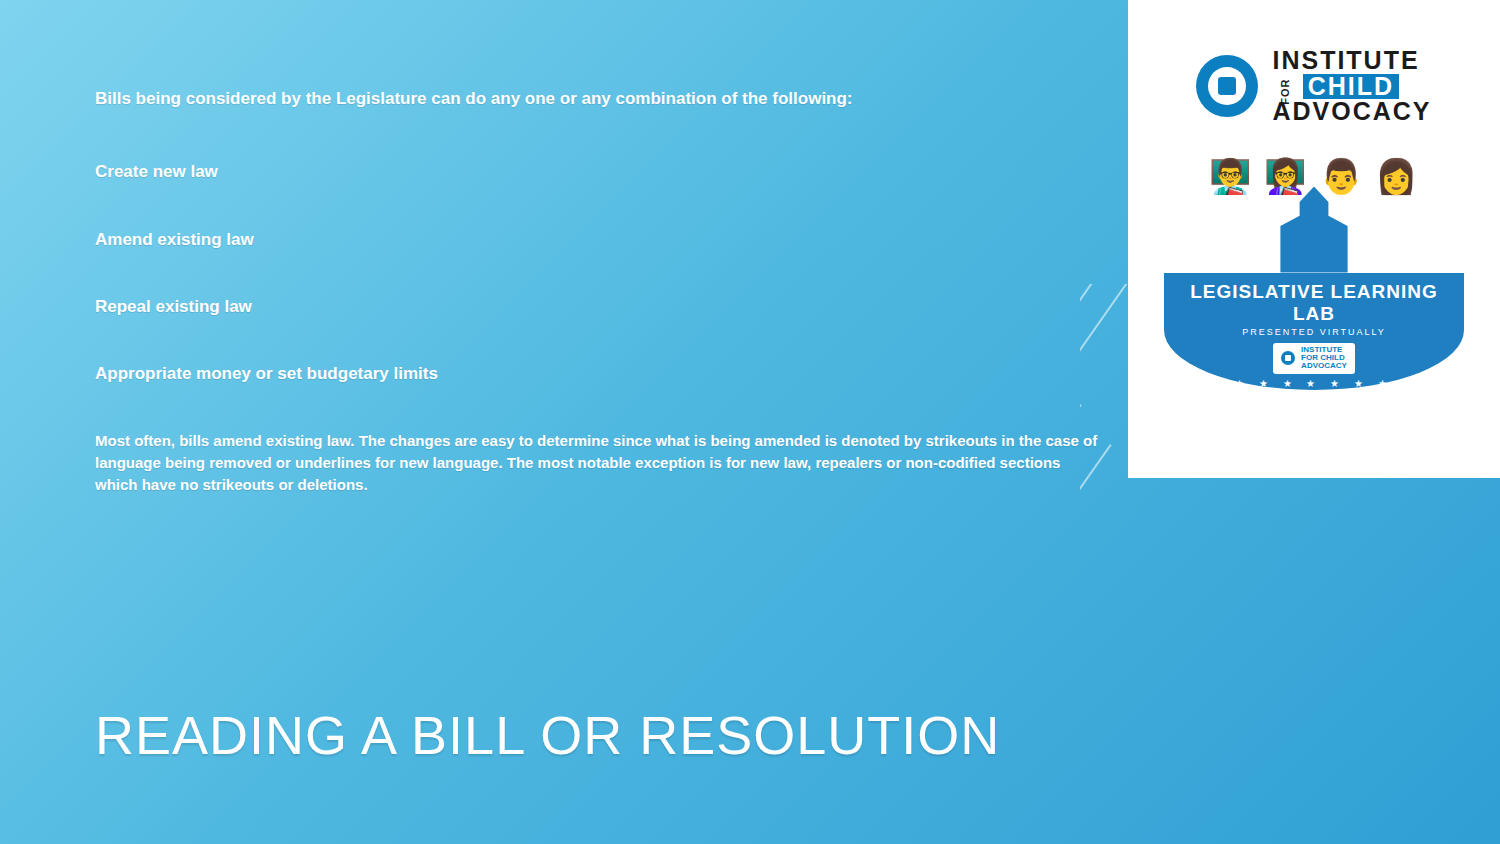INSTITUTE
FOR CHILD
ADVOCACY
👨‍🏫 👩‍🏫 👨 👩
LEGISLATIVE LEARNING LAB
PRESENTED VIRTUALLY
INSTITUTE
FOR CHILD
ADVOCACY
★ ★ ★ ★ ★ ★ ★
Bills being considered by the Legislature can do any one or any combination of the following:
Create new law
Amend existing law
Repeal existing law
Appropriate money or set budgetary limits
Most often, bills amend existing law. The changes are easy to determine since what is being amended is denoted by strikeouts in the case of language being removed or underlines for new language. The most notable exception is for new law, repealers or non-codified sections which have no strikeouts or deletions.
Reading a Bill or Resolution